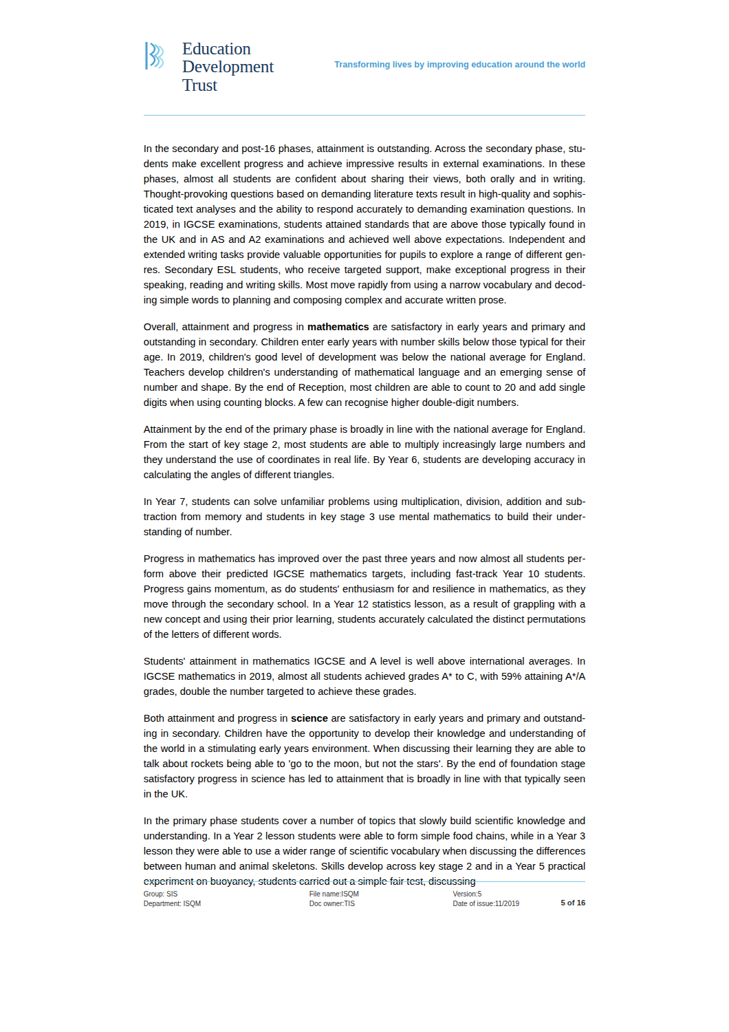Education
Development
Trust
Transforming lives by improving education around the world
In the secondary and post-16 phases, attainment is outstanding. Across the secondary phase, students make excellent progress and achieve impressive results in external examinations. In these phases, almost all students are confident about sharing their views, both orally and in writing. Thought-provoking questions based on demanding literature texts result in high-quality and sophisticated text analyses and the ability to respond accurately to demanding examination questions. In 2019, in IGCSE examinations, students attained standards that are above those typically found in the UK and in AS and A2 examinations and achieved well above expectations. Independent and extended writing tasks provide valuable opportunities for pupils to explore a range of different genres. Secondary ESL students, who receive targeted support, make exceptional progress in their speaking, reading and writing skills. Most move rapidly from using a narrow vocabulary and decoding simple words to planning and composing complex and accurate written prose.
Overall, attainment and progress in mathematics are satisfactory in early years and primary and outstanding in secondary. Children enter early years with number skills below those typical for their age. In 2019, children's good level of development was below the national average for England. Teachers develop children's understanding of mathematical language and an emerging sense of number and shape. By the end of Reception, most children are able to count to 20 and add single digits when using counting blocks. A few can recognise higher double-digit numbers.
Attainment by the end of the primary phase is broadly in line with the national average for England. From the start of key stage 2, most students are able to multiply increasingly large numbers and they understand the use of coordinates in real life. By Year 6, students are developing accuracy in calculating the angles of different triangles.
In Year 7, students can solve unfamiliar problems using multiplication, division, addition and subtraction from memory and students in key stage 3 use mental mathematics to build their understanding of number.
Progress in mathematics has improved over the past three years and now almost all students perform above their predicted IGCSE mathematics targets, including fast-track Year 10 students. Progress gains momentum, as do students' enthusiasm for and resilience in mathematics, as they move through the secondary school. In a Year 12 statistics lesson, as a result of grappling with a new concept and using their prior learning, students accurately calculated the distinct permutations of the letters of different words.
Students' attainment in mathematics IGCSE and A level is well above international averages. In IGCSE mathematics in 2019, almost all students achieved grades A* to C, with 59% attaining A*/A grades, double the number targeted to achieve these grades.
Both attainment and progress in science are satisfactory in early years and primary and outstanding in secondary. Children have the opportunity to develop their knowledge and understanding of the world in a stimulating early years environment. When discussing their learning they are able to talk about rockets being able to 'go to the moon, but not the stars'. By the end of foundation stage satisfactory progress in science has led to attainment that is broadly in line with that typically seen in the UK.
In the primary phase students cover a number of topics that slowly build scientific knowledge and understanding. In a Year 2 lesson students were able to form simple food chains, while in a Year 3 lesson they were able to use a wider range of scientific vocabulary when discussing the differences between human and animal skeletons. Skills develop across key stage 2 and in a Year 5 practical experiment on buoyancy, students carried out a simple fair test, discussing
Group: SIS
Department: ISQM
File name:ISQM
Doc owner:TIS
Version:5
Date of issue:11/2019
5 of 16